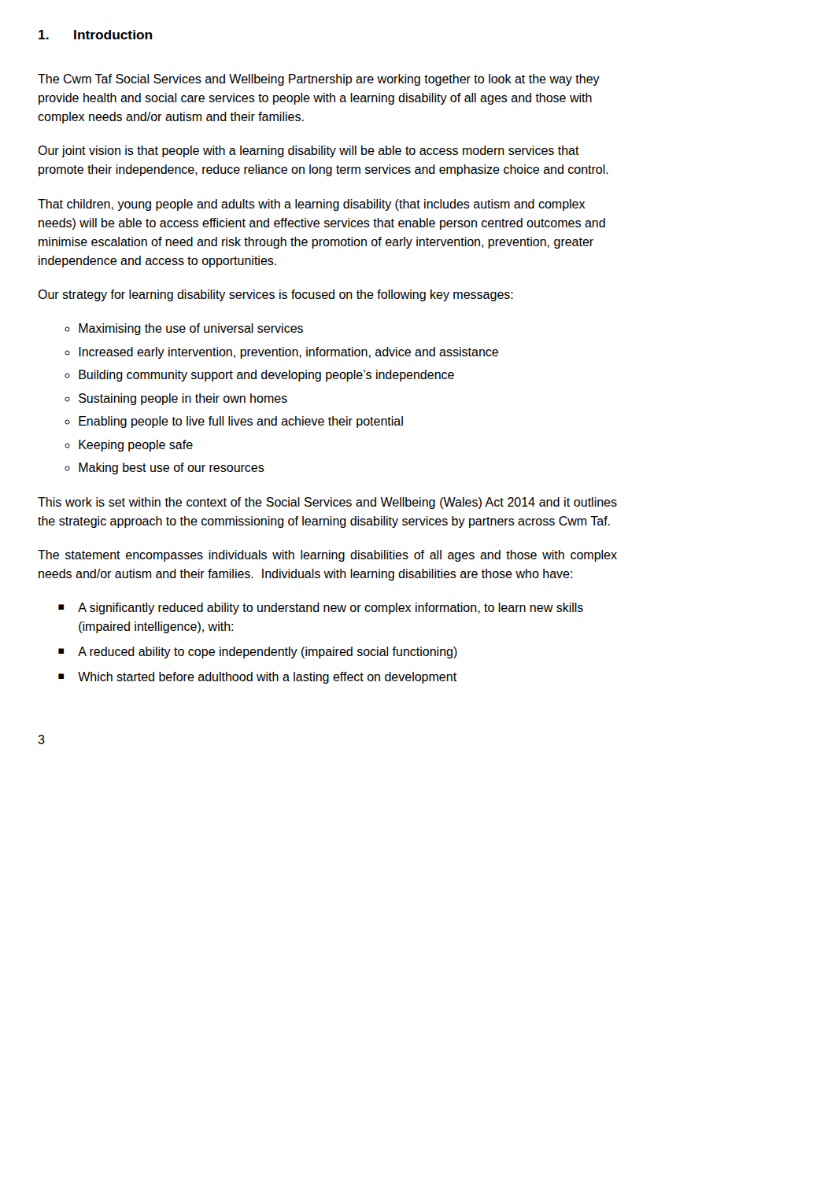1. Introduction
The Cwm Taf Social Services and Wellbeing Partnership are working together to look at the way they provide health and social care services to people with a learning disability of all ages and those with complex needs and/or autism and their families.
Our joint vision is that people with a learning disability will be able to access modern services that promote their independence, reduce reliance on long term services and emphasize choice and control.
That children, young people and adults with a learning disability (that includes autism and complex needs) will be able to access efficient and effective services that enable person centred outcomes and minimise escalation of need and risk through the promotion of early intervention, prevention, greater independence and access to opportunities.
Our strategy for learning disability services is focused on the following key messages:
Maximising the use of universal services
Increased early intervention, prevention, information, advice and assistance
Building community support and developing people’s independence
Sustaining people in their own homes
Enabling people to live full lives and achieve their potential
Keeping people safe
Making best use of our resources
This work is set within the context of the Social Services and Wellbeing (Wales) Act 2014 and it outlines the strategic approach to the commissioning of learning disability services by partners across Cwm Taf.
The statement encompasses individuals with learning disabilities of all ages and those with complex needs and/or autism and their families. Individuals with learning disabilities are those who have:
A significantly reduced ability to understand new or complex information, to learn new skills (impaired intelligence), with:
A reduced ability to cope independently (impaired social functioning)
Which started before adulthood with a lasting effect on development
3